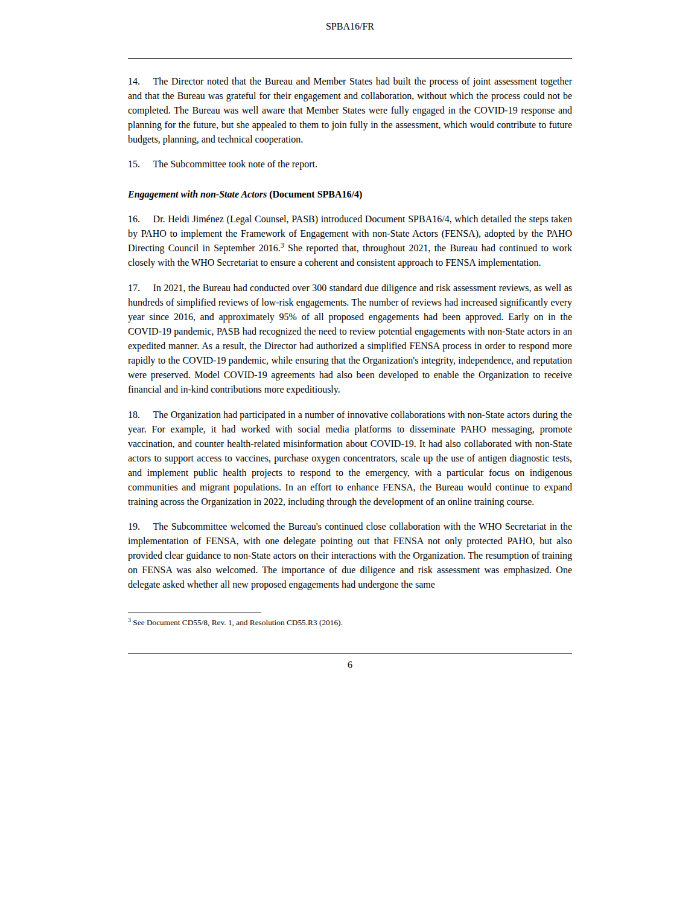SPBA16/FR
14. The Director noted that the Bureau and Member States had built the process of joint assessment together and that the Bureau was grateful for their engagement and collaboration, without which the process could not be completed. The Bureau was well aware that Member States were fully engaged in the COVID-19 response and planning for the future, but she appealed to them to join fully in the assessment, which would contribute to future budgets, planning, and technical cooperation.
15. The Subcommittee took note of the report.
Engagement with non-State Actors (Document SPBA16/4)
16. Dr. Heidi Jiménez (Legal Counsel, PASB) introduced Document SPBA16/4, which detailed the steps taken by PAHO to implement the Framework of Engagement with non-State Actors (FENSA), adopted by the PAHO Directing Council in September 2016.3 She reported that, throughout 2021, the Bureau had continued to work closely with the WHO Secretariat to ensure a coherent and consistent approach to FENSA implementation.
17. In 2021, the Bureau had conducted over 300 standard due diligence and risk assessment reviews, as well as hundreds of simplified reviews of low-risk engagements. The number of reviews had increased significantly every year since 2016, and approximately 95% of all proposed engagements had been approved. Early on in the COVID-19 pandemic, PASB had recognized the need to review potential engagements with non-State actors in an expedited manner. As a result, the Director had authorized a simplified FENSA process in order to respond more rapidly to the COVID-19 pandemic, while ensuring that the Organization's integrity, independence, and reputation were preserved. Model COVID-19 agreements had also been developed to enable the Organization to receive financial and in-kind contributions more expeditiously.
18. The Organization had participated in a number of innovative collaborations with non-State actors during the year. For example, it had worked with social media platforms to disseminate PAHO messaging, promote vaccination, and counter health-related misinformation about COVID-19. It had also collaborated with non-State actors to support access to vaccines, purchase oxygen concentrators, scale up the use of antigen diagnostic tests, and implement public health projects to respond to the emergency, with a particular focus on indigenous communities and migrant populations. In an effort to enhance FENSA, the Bureau would continue to expand training across the Organization in 2022, including through the development of an online training course.
19. The Subcommittee welcomed the Bureau's continued close collaboration with the WHO Secretariat in the implementation of FENSA, with one delegate pointing out that FENSA not only protected PAHO, but also provided clear guidance to non-State actors on their interactions with the Organization. The resumption of training on FENSA was also welcomed. The importance of due diligence and risk assessment was emphasized. One delegate asked whether all new proposed engagements had undergone the same
3 See Document CD55/8, Rev. 1, and Resolution CD55.R3 (2016).
6